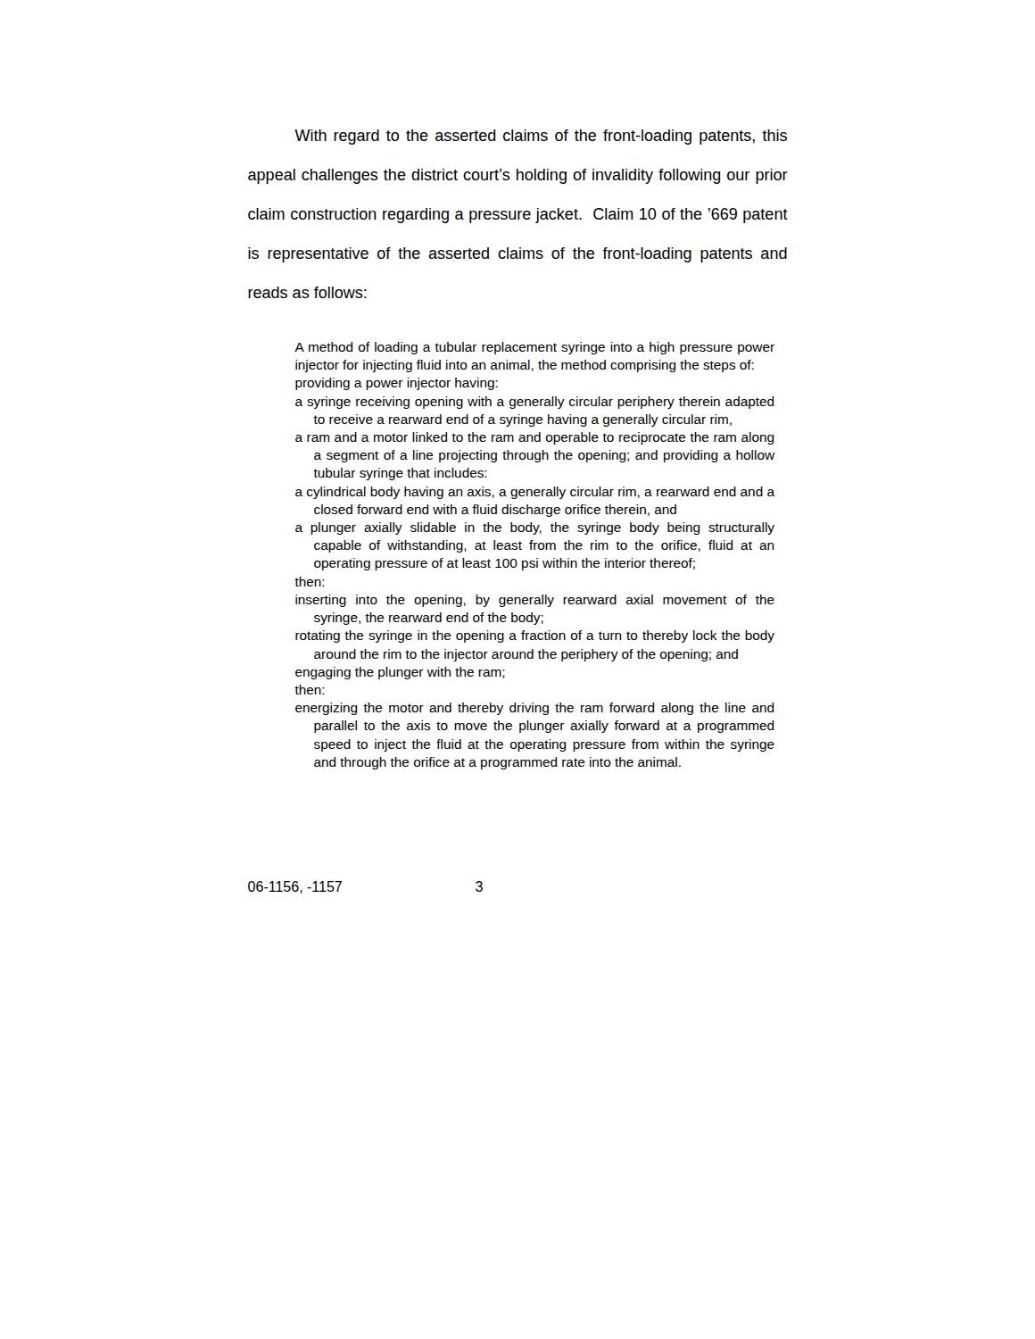With regard to the asserted claims of the front-loading patents, this appeal challenges the district court’s holding of invalidity following our prior claim construction regarding a pressure jacket. Claim 10 of the ’669 patent is representative of the asserted claims of the front-loading patents and reads as follows:
A method of loading a tubular replacement syringe into a high pressure power injector for injecting fluid into an animal, the method comprising the steps of:
providing a power injector having:
a syringe receiving opening with a generally circular periphery therein adapted to receive a rearward end of a syringe having a generally circular rim,
a ram and a motor linked to the ram and operable to reciprocate the ram along a segment of a line projecting through the opening; and providing a hollow tubular syringe that includes:
a cylindrical body having an axis, a generally circular rim, a rearward end and a closed forward end with a fluid discharge orifice therein, and
a plunger axially slidable in the body, the syringe body being structurally capable of withstanding, at least from the rim to the orifice, fluid at an operating pressure of at least 100 psi within the interior thereof;
then:
inserting into the opening, by generally rearward axial movement of the syringe, the rearward end of the body;
rotating the syringe in the opening a fraction of a turn to thereby lock the body around the rim to the injector around the periphery of the opening; and
engaging the plunger with the ram;
then:
energizing the motor and thereby driving the ram forward along the line and parallel to the axis to move the plunger axially forward at a programmed speed to inject the fluid at the operating pressure from within the syringe and through the orifice at a programmed rate into the animal.
06-1156, -11573